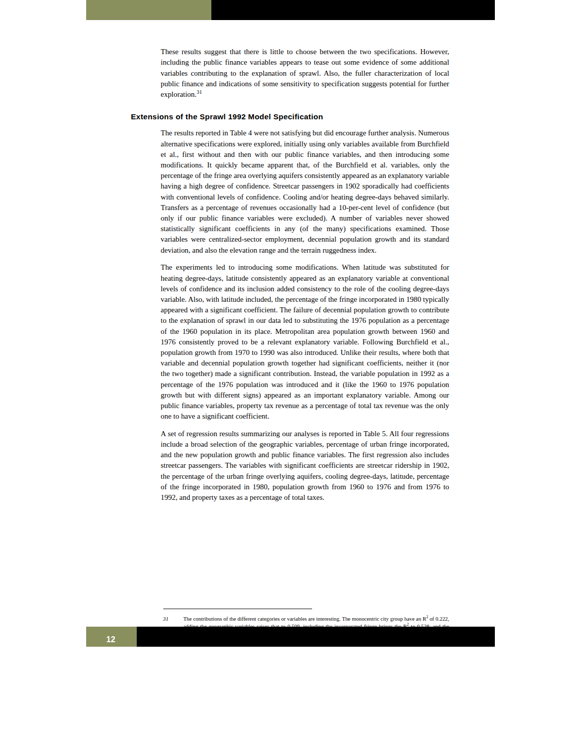These results suggest that there is little to choose between the two specifications. However, including the public finance variables appears to tease out some evidence of some additional variables contributing to the explanation of sprawl. Also, the fuller characterization of local public finance and indications of some sensitivity to specification suggests potential for further exploration.31
Extensions of the Sprawl 1992 Model Specification
The results reported in Table 4 were not satisfying but did encourage further analysis. Numerous alternative specifications were explored, initially using only variables available from Burchfield et al., first without and then with our public finance variables, and then introducing some modifications. It quickly became apparent that, of the Burchfield et al. variables, only the percentage of the fringe area overlying aquifers consistently appeared as an explanatory variable having a high degree of confidence. Streetcar passengers in 1902 sporadically had coefficients with conventional levels of confidence. Cooling and/or heating degree-days behaved similarly. Transfers as a percentage of revenues occasionally had a 10-per-cent level of confidence (but only if our public finance variables were excluded). A number of variables never showed statistically significant coefficients in any (of the many) specifications examined. Those variables were centralized-sector employment, decennial population growth and its standard deviation, and also the elevation range and the terrain ruggedness index.
The experiments led to introducing some modifications. When latitude was substituted for heating degree-days, latitude consistently appeared as an explanatory variable at conventional levels of confidence and its inclusion added consistency to the role of the cooling degree-days variable. Also, with latitude included, the percentage of the fringe incorporated in 1980 typically appeared with a significant coefficient. The failure of decennial population growth to contribute to the explanation of sprawl in our data led to substituting the 1976 population as a percentage of the 1960 population in its place. Metropolitan area population growth between 1960 and 1976 consistently proved to be a relevant explanatory variable. Following Burchfield et al., population growth from 1970 to 1990 was also introduced. Unlike their results, where both that variable and decennial population growth together had significant coefficients, neither it (nor the two together) made a significant contribution. Instead, the variable population in 1992 as a percentage of the 1976 population was introduced and it (like the 1960 to 1976 population growth but with different signs) appeared as an important explanatory variable. Among our public finance variables, property tax revenue as a percentage of total tax revenue was the only one to have a significant coefficient.
A set of regression results summarizing our analyses is reported in Table 5. All four regressions include a broad selection of the geographic variables, percentage of urban fringe incorporated, and the new population growth and public finance variables. The first regression also includes streetcar passengers. The variables with significant coefficients are streetcar ridership in 1902, the percentage of the urban fringe overlying aquifers, cooling degree-days, latitude, percentage of the fringe incorporated in 1980, population growth from 1960 to 1976 and from 1976 to 1992, and property taxes as a percentage of total taxes.
31
The contributions of the different categories or variables are interesting. The monocentric city group have an R2 of 0.222, adding the geographic variables raises that to 0.509, including the incorporated fringe brings the R2 to 0.528, and the public finance variables increase it to 0.554. Obviously, geographic variables are the dominant group.
12